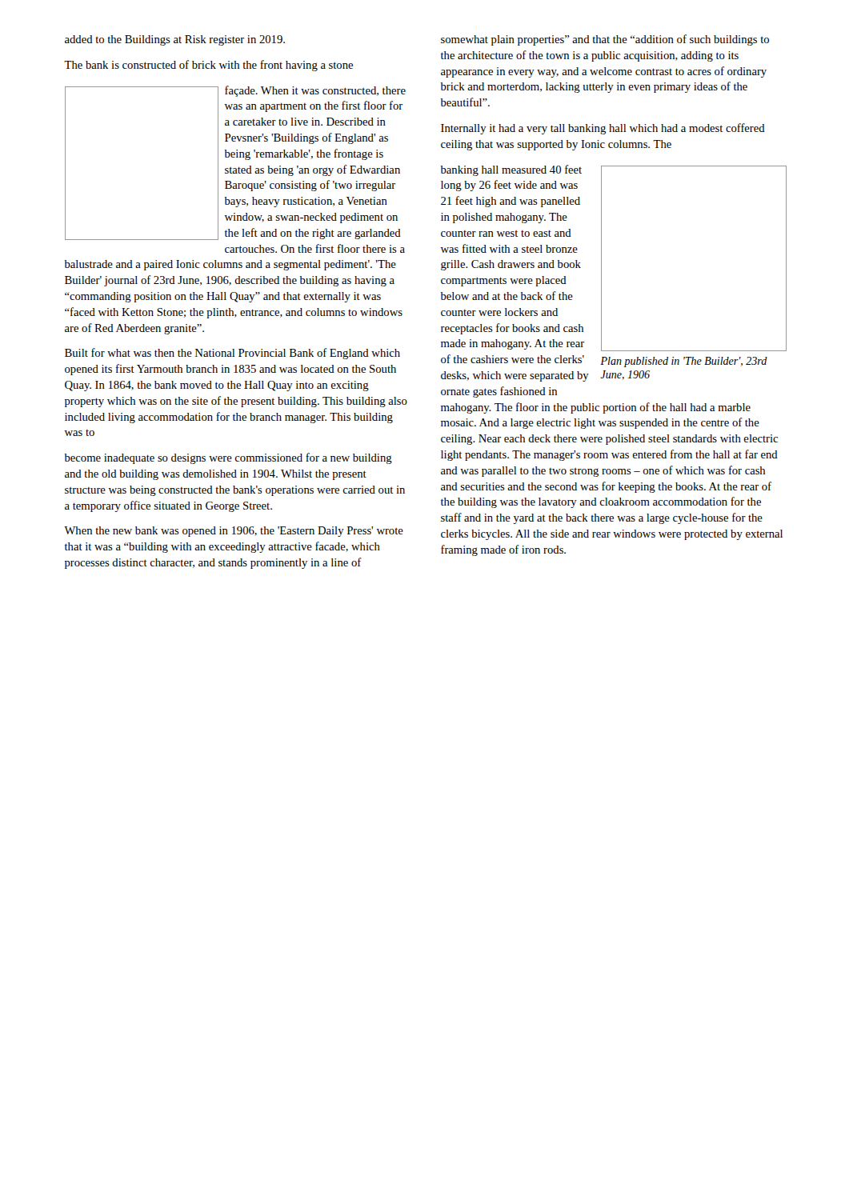added to the Buildings at Risk register in 2019.
The bank is constructed of brick with the front having a stone
façade. When it was constructed, there was an apartment on the first floor for a caretaker to live in. Described in Pevsner's 'Buildings of England' as being 'remarkable', the frontage is stated as being 'an orgy of Edwardian Baroque' consisting of 'two irregular bays, heavy rustication, a Venetian window, a swan-necked pediment on the left and on the right are garlanded cartouches. On the first floor there is a balustrade and a paired Ionic columns and a segmental pediment'. 'The Builder' journal of 23rd June, 1906, described the building as having a “commanding position on the Hall Quay” and that externally it was “faced with Ketton Stone; the plinth, entrance, and columns to windows are of Red Aberdeen granite”.
Built for what was then the National Provincial Bank of England which opened its first Yarmouth branch in 1835 and was located on the South Quay. In 1864, the bank moved to the Hall Quay into an exciting property which was on the site of the present building. This building also included living accommodation for the branch manager. This building was to
become inadequate so designs were commissioned for a new building and the old building was demolished in 1904. Whilst the present structure was being constructed the bank's operations were carried out in a temporary office situated in George Street.
When the new bank was opened in 1906, the 'Eastern Daily Press' wrote that it was a “building with an exceedingly attractive facade, which processes distinct character, and stands prominently in a line of somewhat plain properties” and that the “addition of such buildings to the architecture of the town is a public acquisition, adding to its appearance in every way, and a welcome contrast to acres of ordinary brick and morterdom, lacking utterly in even primary ideas of the beautiful”.
Internally it had a very tall banking hall which had a modest coffered ceiling that was supported by Ionic columns. The
Plan published in 'The Builder', 23rd June, 1906
banking hall measured 40 feet long by 26 feet wide and was 21 feet high and was panelled in polished mahogany. The counter ran west to east and was fitted with a steel bronze grille. Cash drawers and book compartments were placed below and at the back of the counter were lockers and receptacles for books and cash made in mahogany. At the rear of the cashiers were the clerks' desks, which were separated by ornate gates fashioned in mahogany. The floor in the public portion of the hall had a marble mosaic. And a large electric light was suspended in the centre of the ceiling. Near each deck there were polished steel standards with electric light pendants. The manager's room was entered from the hall at far end and was parallel to the two strong rooms – one of which was for cash and securities and the second was for keeping the books. At the rear of the building was the lavatory and cloakroom accommodation for the staff and in the yard at the back there was a large cycle-house for the clerks bicycles. All the side and rear windows were protected by external framing made of iron rods.